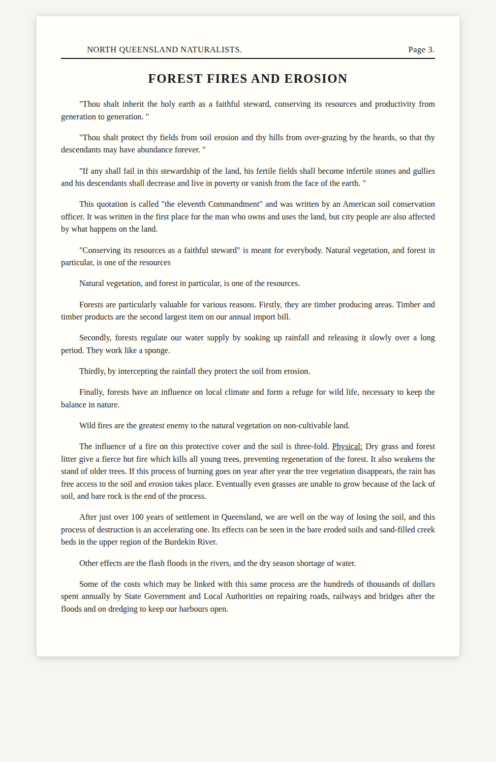NORTH QUEENSLAND NATURALISTS. Page 3.
FOREST FIRES AND EROSION
"Thou shalt inherit the holy earth as a faithful steward, conserving its resources and productivity from generation to generation. "
"Thou shalt protect thy fields from soil erosion and thy hills from over-grazing by the heards, so that thy descendants may have abundance forever. "
"If any shall fail in this stewardship of the land, his fertile fields shall become infertile stones and gullies and his descendants shall decrease and live in poverty or vanish from the face of the earth. "
This quotation is called "the eleventh Commandment" and was written by an American soil conservation officer. It was written in the first place for the man who owns and uses the land, but city people are also affected by what happens on the land.
"Conserving its resources as a faithful steward" is meant for everybody. Natural vegetation, and forest in particular, is one of the resources
Natural vegetation, and forest in particular, is one of the resources.
Forests are particularly valuable for various reasons. Firstly, they are timber producing areas. Timber and timber products are the second largest item on our annual import bill.
Secondly, forests regulate our water supply by soaking up rainfall and releasing it slowly over a long period. They work like a sponge.
Thirdly, by intercepting the rainfall they protect the soil from erosion.
Finally, forests have an influence on local climate and form a refuge for wild life, necessary to keep the balance in nature.
Wild fires are the greatest enemy to the natural vegetation on non-cultivable land.
The influence of a fire on this protective cover and the soil is three-fold. Physical: Dry grass and forest litter give a fierce hot fire which kills all young trees, preventing regeneration of the forest. It also weakens the stand of older trees. If this process of burning goes on year after year the tree vegetation disappears, the rain has free access to the soil and erosion takes place. Eventually even grasses are unable to grow because of the lack of soil, and bare rock is the end of the process.
After just over 100 years of settlement in Queensland, we are well on the way of losing the soil, and this process of destruction is an accelerating one. Its effects can be seen in the bare eroded soils and sand-filled creek beds in the upper region of the Burdekin River.
Other effects are the flash floods in the rivers, and the dry season shortage of water.
Some of the costs which may be linked with this same process are the hundreds of thousands of dollars spent annually by State Government and Local Authorities on repairing roads, railways and bridges after the floods and on dredging to keep our harbours open.